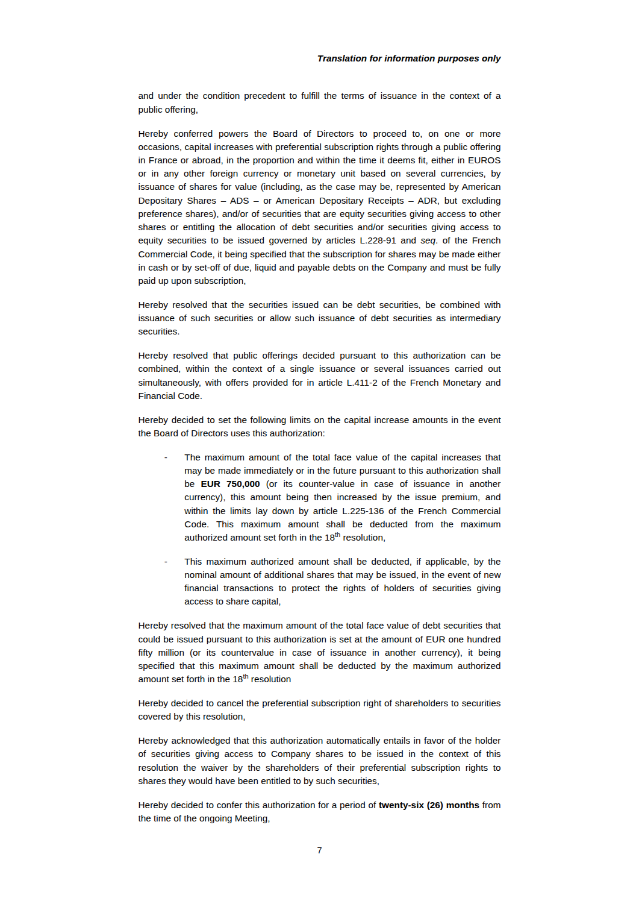Translation for information purposes only
and under the condition precedent to fulfill the terms of issuance in the context of a public offering,
Hereby conferred powers the Board of Directors to proceed to, on one or more occasions, capital increases with preferential subscription rights through a public offering in France or abroad, in the proportion and within the time it deems fit, either in EUROS or in any other foreign currency or monetary unit based on several currencies, by issuance of shares for value (including, as the case may be, represented by American Depositary Shares – ADS – or American Depositary Receipts – ADR, but excluding preference shares), and/or of securities that are equity securities giving access to other shares or entitling the allocation of debt securities and/or securities giving access to equity securities to be issued governed by articles L.228-91 and seq. of the French Commercial Code, it being specified that the subscription for shares may be made either in cash or by set-off of due, liquid and payable debts on the Company and must be fully paid up upon subscription,
Hereby resolved that the securities issued can be debt securities, be combined with issuance of such securities or allow such issuance of debt securities as intermediary securities.
Hereby resolved that public offerings decided pursuant to this authorization can be combined, within the context of a single issuance or several issuances carried out simultaneously, with offers provided for in article L.411-2 of the French Monetary and Financial Code.
Hereby decided to set the following limits on the capital increase amounts in the event the Board of Directors uses this authorization:
-The maximum amount of the total face value of the capital increases that may be made immediately or in the future pursuant to this authorization shall be EUR 750,000 (or its counter-value in case of issuance in another currency), this amount being then increased by the issue premium, and within the limits lay down by article L.225-136 of the French Commercial Code. This maximum amount shall be deducted from the maximum authorized amount set forth in the 18th resolution,
-This maximum authorized amount shall be deducted, if applicable, by the nominal amount of additional shares that may be issued, in the event of new financial transactions to protect the rights of holders of securities giving access to share capital,
Hereby resolved that the maximum amount of the total face value of debt securities that could be issued pursuant to this authorization is set at the amount of EUR one hundred fifty million (or its countervalue in case of issuance in another currency), it being specified that this maximum amount shall be deducted by the maximum authorized amount set forth in the 18th resolution
Hereby decided to cancel the preferential subscription right of shareholders to securities covered by this resolution,
Hereby acknowledged that this authorization automatically entails in favor of the holder of securities giving access to Company shares to be issued in the context of this resolution the waiver by the shareholders of their preferential subscription rights to shares they would have been entitled to by such securities,
Hereby decided to confer this authorization for a period of twenty-six (26) months from the time of the ongoing Meeting,
7